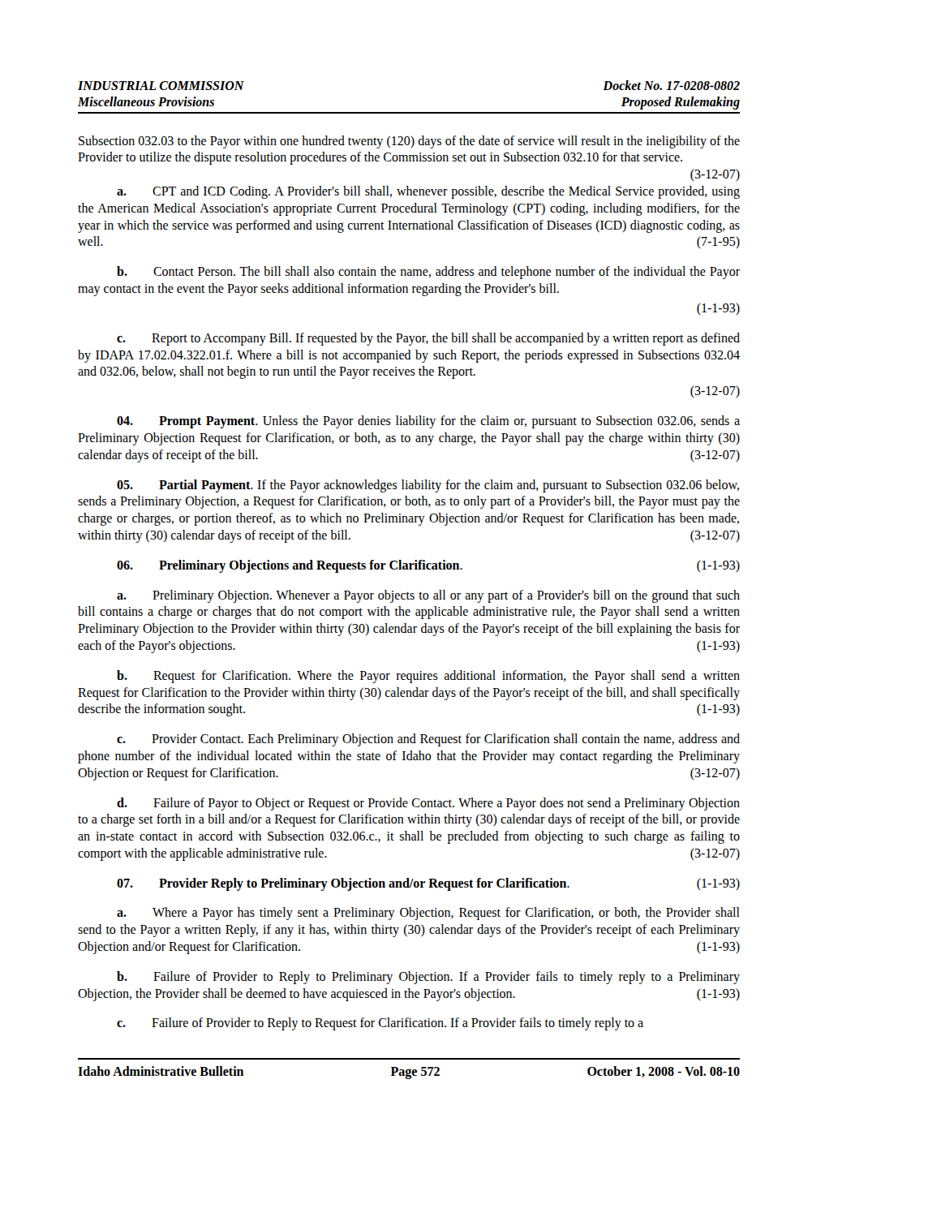INDUSTRIAL COMMISSION
Miscellaneous Provisions
Docket No. 17-0208-0802
Proposed Rulemaking
Subsection 032.03 to the Payor within one hundred twenty (120) days of the date of service will result in the ineligibility of the Provider to utilize the dispute resolution procedures of the Commission set out in Subsection 032.10 for that service.(3-12-07)
a.  CPT and ICD Coding. A Provider's bill shall, whenever possible, describe the Medical Service provided, using the American Medical Association's appropriate Current Procedural Terminology (CPT) coding, including modifiers, for the year in which the service was performed and using current International Classification of Diseases (ICD) diagnostic coding, as well.(7-1-95)
b.  Contact Person. The bill shall also contain the name, address and telephone number of the individual the Payor may contact in the event the Payor seeks additional information regarding the Provider's bill.
(1-1-93)
c.  Report to Accompany Bill. If requested by the Payor, the bill shall be accompanied by a written report as defined by IDAPA 17.02.04.322.01.f. Where a bill is not accompanied by such Report, the periods expressed in Subsections 032.04 and 032.06, below, shall not begin to run until the Payor receives the Report.
(3-12-07)
04.  Prompt Payment. Unless the Payor denies liability for the claim or, pursuant to Subsection 032.06, sends a Preliminary Objection Request for Clarification, or both, as to any charge, the Payor shall pay the charge within thirty (30) calendar days of receipt of the bill.(3-12-07)
05.  Partial Payment. If the Payor acknowledges liability for the claim and, pursuant to Subsection 032.06 below, sends a Preliminary Objection, a Request for Clarification, or both, as to only part of a Provider's bill, the Payor must pay the charge or charges, or portion thereof, as to which no Preliminary Objection and/or Request for Clarification has been made, within thirty (30) calendar days of receipt of the bill.(3-12-07)
06.  Preliminary Objections and Requests for Clarification.(1-1-93)
a.  Preliminary Objection. Whenever a Payor objects to all or any part of a Provider's bill on the ground that such bill contains a charge or charges that do not comport with the applicable administrative rule, the Payor shall send a written Preliminary Objection to the Provider within thirty (30) calendar days of the Payor's receipt of the bill explaining the basis for each of the Payor's objections.(1-1-93)
b.  Request for Clarification. Where the Payor requires additional information, the Payor shall send a written Request for Clarification to the Provider within thirty (30) calendar days of the Payor's receipt of the bill, and shall specifically describe the information sought.(1-1-93)
c.  Provider Contact. Each Preliminary Objection and Request for Clarification shall contain the name, address and phone number of the individual located within the state of Idaho that the Provider may contact regarding the Preliminary Objection or Request for Clarification.(3-12-07)
d.  Failure of Payor to Object or Request or Provide Contact. Where a Payor does not send a Preliminary Objection to a charge set forth in a bill and/or a Request for Clarification within thirty (30) calendar days of receipt of the bill, or provide an in-state contact in accord with Subsection 032.06.c., it shall be precluded from objecting to such charge as failing to comport with the applicable administrative rule.(3-12-07)
07.  Provider Reply to Preliminary Objection and/or Request for Clarification.(1-1-93)
a.  Where a Payor has timely sent a Preliminary Objection, Request for Clarification, or both, the Provider shall send to the Payor a written Reply, if any it has, within thirty (30) calendar days of the Provider's receipt of each Preliminary Objection and/or Request for Clarification.(1-1-93)
b.  Failure of Provider to Reply to Preliminary Objection. If a Provider fails to timely reply to a Preliminary Objection, the Provider shall be deemed to have acquiesced in the Payor's objection.(1-1-93)
c.  Failure of Provider to Reply to Request for Clarification. If a Provider fails to timely reply to a
Idaho Administrative Bulletin
Page 572
October 1, 2008 - Vol. 08-10